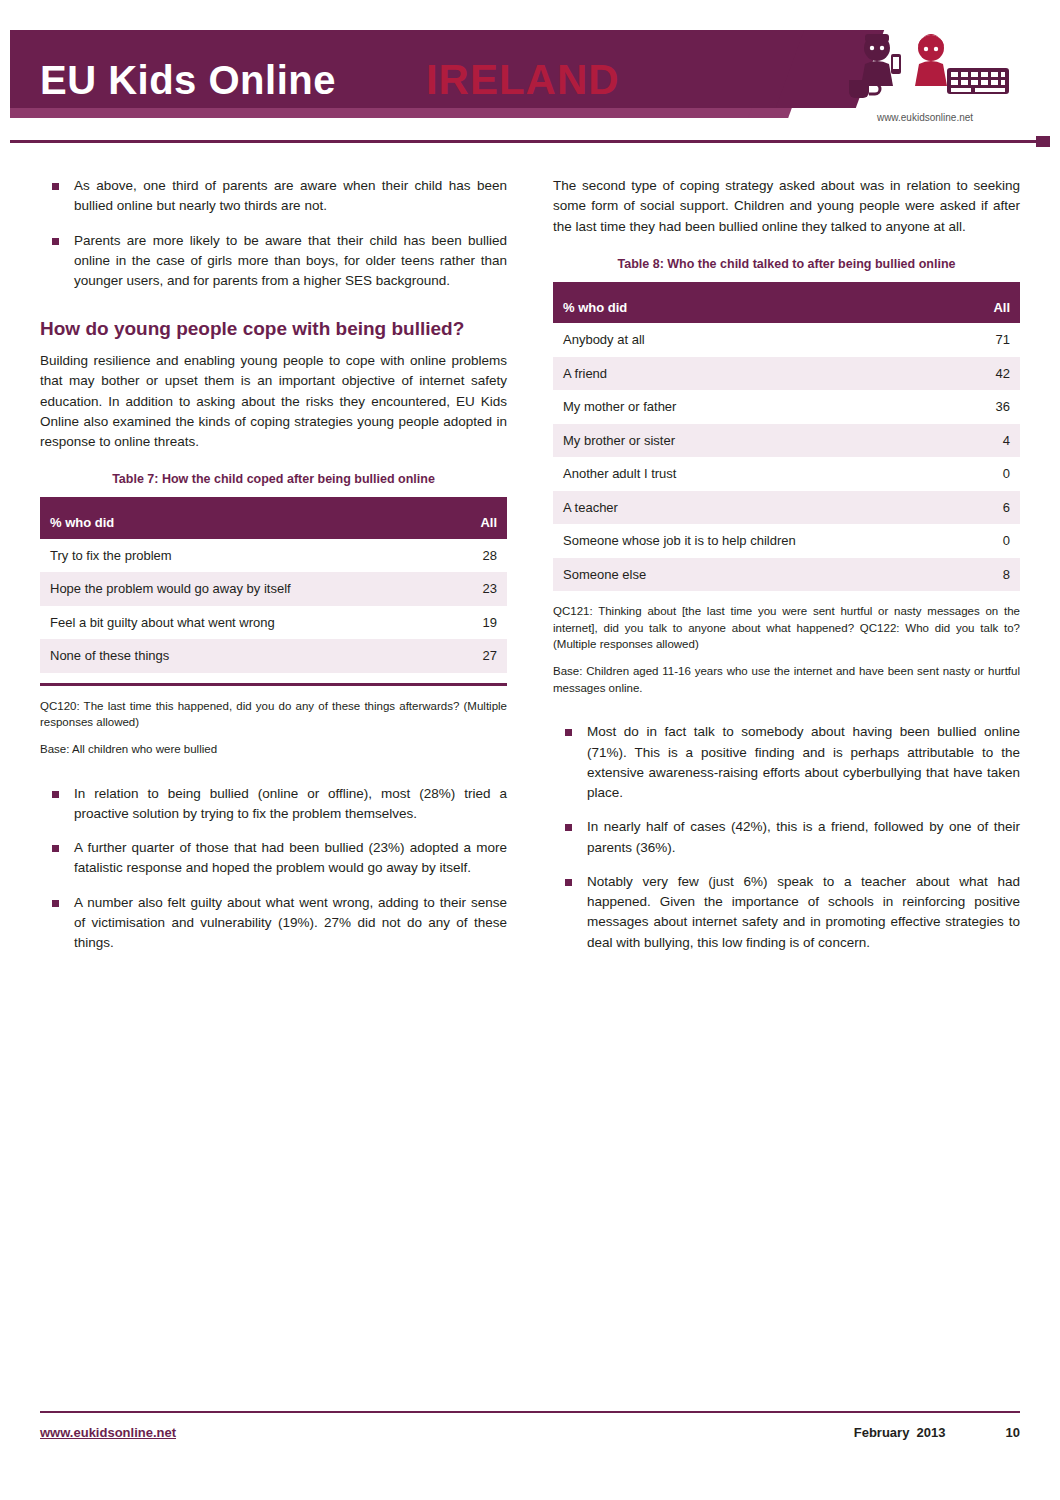EU Kids Online IRELAND
www.eukidsonline.net
As above, one third of parents are aware when their child has been bullied online but nearly two thirds are not.
Parents are more likely to be aware that their child has been bullied online in the case of girls more than boys, for older teens rather than younger users, and for parents from a higher SES background.
How do young people cope with being bullied?
Building resilience and enabling young people to cope with online problems that may bother or upset them is an important objective of internet safety education. In addition to asking about the risks they encountered, EU Kids Online also examined the kinds of coping strategies young people adopted in response to online threats.
Table 7: How the child coped after being bullied online
| % who did | All |
| --- | --- |
| Try to fix the problem | 28 |
| Hope the problem would go away by itself | 23 |
| Feel a bit guilty about what went wrong | 19 |
| None of these things | 27 |
QC120: The last time this happened, did you do any of these things afterwards? (Multiple responses allowed)
Base: All children who were bullied
In relation to being bullied (online or offline), most (28%) tried a proactive solution by trying to fix the problem themselves.
A further quarter of those that had been bullied (23%) adopted a more fatalistic response and hoped the problem would go away by itself.
A number also felt guilty about what went wrong, adding to their sense of victimisation and vulnerability (19%). 27% did not do any of these things.
The second type of coping strategy asked about was in relation to seeking some form of social support. Children and young people were asked if after the last time they had been bullied online they talked to anyone at all.
Table 8: Who the child talked to after being bullied online
| % who did | All |
| --- | --- |
| Anybody at all | 71 |
| A friend | 42 |
| My mother or father | 36 |
| My brother or sister | 4 |
| Another adult I trust | 0 |
| A teacher | 6 |
| Someone whose job it is to help children | 0 |
| Someone else | 8 |
QC121: Thinking about [the last time you were sent hurtful or nasty messages on the internet], did you talk to anyone about what happened? QC122: Who did you talk to? (Multiple responses allowed)
Base: Children aged 11-16 years who use the internet and have been sent nasty or hurtful messages online.
Most do in fact talk to somebody about having been bullied online (71%). This is a positive finding and is perhaps attributable to the extensive awareness-raising efforts about cyberbullying that have taken place.
In nearly half of cases (42%), this is a friend, followed by one of their parents (36%).
Notably very few (just 6%) speak to a teacher about what had happened. Given the importance of schools in reinforcing positive messages about internet safety and in promoting effective strategies to deal with bullying, this low finding is of concern.
www.eukidsonline.net February 2013 10